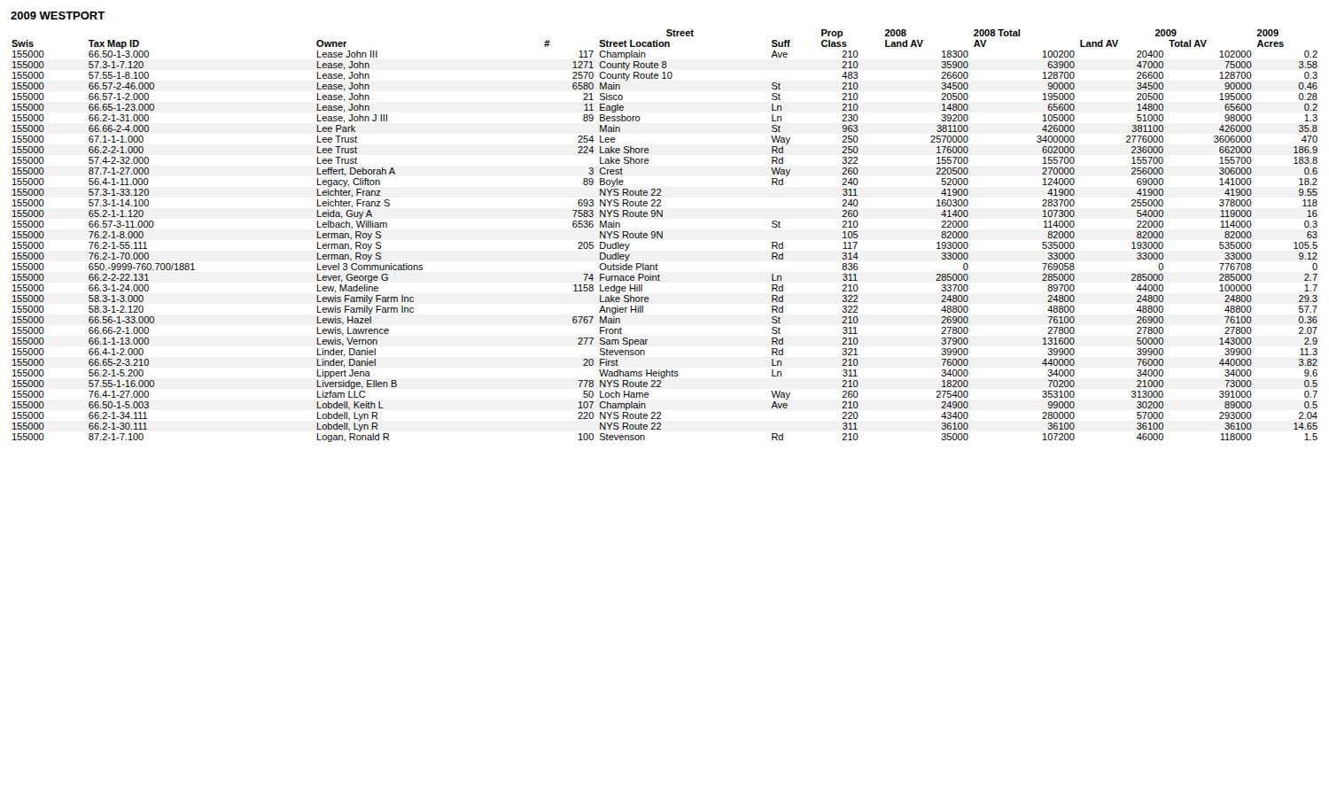2009 WESTPORT
| Swis | Tax Map ID | Owner | Street | Prop Class | 2008 Land AV | 2008 Total AV | 2009 | 2009 Acres |
| --- | --- | --- | --- | --- | --- | --- | --- | --- |
| # | Street Location | Suff | Land AV | Total AV |
| 155000 | 66.50-1-3.000 | Lease John III | 117 | Champlain | Ave | 210 | 18300 | 100200 | 20400 | 102000 | 0.2 |
| 155000 | 57.3-1-7.120 | Lease, John | 1271 | County Route 8 | | 210 | 35900 | 63900 | 47000 | 75000 | 3.58 |
| 155000 | 57.55-1-8.100 | Lease, John | 2570 | County Route 10 | | 483 | 26600 | 128700 | 26600 | 128700 | 0.3 |
| 155000 | 66.57-2-46.000 | Lease, John | 6580 | Main | St | 210 | 34500 | 90000 | 34500 | 90000 | 0.46 |
| 155000 | 66.57-1-2.000 | Lease, John | 21 | Sisco | St | 210 | 20500 | 195000 | 20500 | 195000 | 0.28 |
| 155000 | 66.65-1-23.000 | Lease, John | 11 | Eagle | Ln | 210 | 14800 | 65600 | 14800 | 65600 | 0.2 |
| 155000 | 66.2-1-31.000 | Lease, John J III | 89 | Bessboro | Ln | 230 | 39200 | 105000 | 51000 | 98000 | 1.3 |
| 155000 | 66.66-2-4.000 | Lee Park | | Main | St | 963 | 381100 | 426000 | 381100 | 426000 | 35.8 |
| 155000 | 67.1-1-1.000 | Lee Trust | 254 | Lee | Way | 250 | 2570000 | 3400000 | 2776000 | 3606000 | 470 |
| 155000 | 66.2-2-1.000 | Lee Trust | 224 | Lake Shore | Rd | 250 | 176000 | 602000 | 236000 | 662000 | 186.9 |
| 155000 | 57.4-2-32.000 | Lee Trust | | Lake Shore | Rd | 322 | 155700 | 155700 | 155700 | 155700 | 183.8 |
| 155000 | 87.7-1-27.000 | Leffert, Deborah A | 3 | Crest | Way | 260 | 220500 | 270000 | 256000 | 306000 | 0.6 |
| 155000 | 56.4-1-11.000 | Legacy, Clifton | 89 | Boyle | Rd | 240 | 52000 | 124000 | 69000 | 141000 | 18.2 |
| 155000 | 57.3-1-33.120 | Leichter, Franz | | NYS Route 22 | | 311 | 41900 | 41900 | 41900 | 41900 | 9.55 |
| 155000 | 57.3-1-14.100 | Leichter, Franz S | 693 | NYS Route 22 | | 240 | 160300 | 283700 | 255000 | 378000 | 118 |
| 155000 | 65.2-1-1.120 | Leida, Guy A | 7583 | NYS Route 9N | | 260 | 41400 | 107300 | 54000 | 119000 | 16 |
| 155000 | 66.57-3-11.000 | Lelbach, William | 6536 | Main | St | 210 | 22000 | 114000 | 22000 | 114000 | 0.3 |
| 155000 | 76.2-1-8.000 | Lerman, Roy S | | NYS Route 9N | | 105 | 82000 | 82000 | 82000 | 82000 | 63 |
| 155000 | 76.2-1-55.111 | Lerman, Roy S | 205 | Dudley | Rd | 117 | 193000 | 535000 | 193000 | 535000 | 105.5 |
| 155000 | 76.2-1-70.000 | Lerman, Roy S | | Dudley | Rd | 314 | 33000 | 33000 | 33000 | 33000 | 9.12 |
| 155000 | 650.-9999-760.700/1881 | Level 3 Communications | | Outside Plant | | 836 | 0 | 769058 | 0 | 776708 | 0 |
| 155000 | 66.2-2-22.131 | Lever, George G | 74 | Furnace Point | Ln | 311 | 285000 | 285000 | 285000 | 285000 | 2.7 |
| 155000 | 66.3-1-24.000 | Lew, Madeline | 1158 | Ledge Hill | Rd | 210 | 33700 | 89700 | 44000 | 100000 | 1.7 |
| 155000 | 58.3-1-3.000 | Lewis Family Farm Inc | | Lake Shore | Rd | 322 | 24800 | 24800 | 24800 | 24800 | 29.3 |
| 155000 | 58.3-1-2.120 | Lewis Family Farm Inc | | Angier Hill | Rd | 322 | 48800 | 48800 | 48800 | 48800 | 57.7 |
| 155000 | 66.56-1-33.000 | Lewis, Hazel | 6767 | Main | St | 210 | 26900 | 76100 | 26900 | 76100 | 0.36 |
| 155000 | 66.66-2-1.000 | Lewis, Lawrence | | Front | St | 311 | 27800 | 27800 | 27800 | 27800 | 2.07 |
| 155000 | 66.1-1-13.000 | Lewis, Vernon | 277 | Sam Spear | Rd | 210 | 37900 | 131600 | 50000 | 143000 | 2.9 |
| 155000 | 66.4-1-2.000 | Linder, Daniel | | Stevenson | Rd | 321 | 39900 | 39900 | 39900 | 39900 | 11.3 |
| 155000 | 66.65-2-3.210 | Linder, Daniel | 20 | First | Ln | 210 | 76000 | 440000 | 76000 | 440000 | 3.82 |
| 155000 | 56.2-1-5.200 | Lippert Jena | | Wadhams Heights | Ln | 311 | 34000 | 34000 | 34000 | 34000 | 9.6 |
| 155000 | 57.55-1-16.000 | Liversidge, Ellen B | 778 | NYS Route 22 | | 210 | 18200 | 70200 | 21000 | 73000 | 0.5 |
| 155000 | 76.4-1-27.000 | Lizfam LLC | 50 | Loch Hame | Way | 260 | 275400 | 353100 | 313000 | 391000 | 0.7 |
| 155000 | 66.50-1-5.003 | Lobdell, Keith L | 107 | Champlain | Ave | 210 | 24900 | 99000 | 30200 | 89000 | 0.5 |
| 155000 | 66.2-1-34.111 | Lobdell, Lyn R | 220 | NYS Route 22 | | 220 | 43400 | 280000 | 57000 | 293000 | 2.04 |
| 155000 | 66.2-1-30.111 | Lobdell, Lyn R | | NYS Route 22 | | 311 | 36100 | 36100 | 36100 | 36100 | 14.65 |
| 155000 | 87.2-1-7.100 | Logan, Ronald R | 100 | Stevenson | Rd | 210 | 35000 | 107200 | 46000 | 118000 | 1.5 |